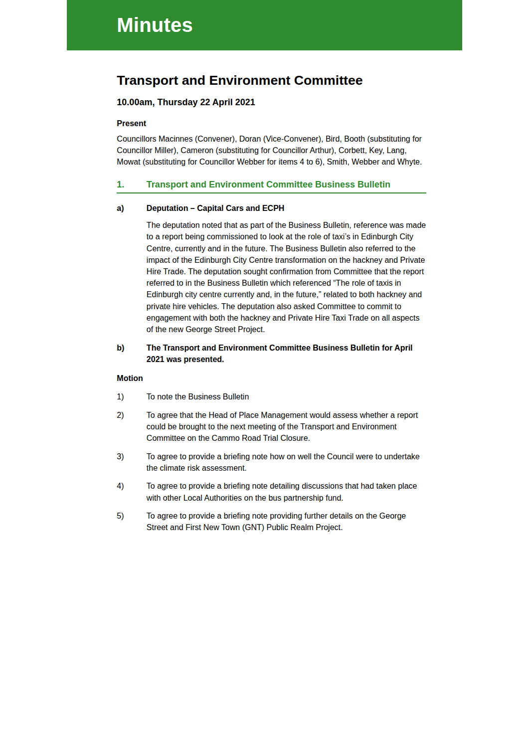Minutes
Transport and Environment Committee
10.00am, Thursday 22 April 2021
Present
Councillors Macinnes (Convener), Doran (Vice-Convener), Bird, Booth (substituting for Councillor Miller), Cameron (substituting for Councillor Arthur), Corbett, Key, Lang, Mowat (substituting for Councillor Webber for items 4 to 6), Smith, Webber and Whyte.
1. Transport and Environment Committee Business Bulletin
a)
Deputation – Capital Cars and ECPH
The deputation noted that as part of the Business Bulletin, reference was made to a report being commissioned to look at the role of taxi’s in Edinburgh City Centre, currently and in the future. The Business Bulletin also referred to the impact of the Edinburgh City Centre transformation on the hackney and Private Hire Trade. The deputation sought confirmation from Committee that the report referred to in the Business Bulletin which referenced “The role of taxis in Edinburgh city centre currently and, in the future,” related to both hackney and private hire vehicles. The deputation also asked Committee to commit to engagement with both the hackney and Private Hire Taxi Trade on all aspects of the new George Street Project.
b)
The Transport and Environment Committee Business Bulletin for April 2021 was presented.
Motion
1) To note the Business Bulletin
2) To agree that the Head of Place Management would assess whether a report could be brought to the next meeting of the Transport and Environment Committee on the Cammo Road Trial Closure.
3) To agree to provide a briefing note how on well the Council were to undertake the climate risk assessment.
4) To agree to provide a briefing note detailing discussions that had taken place with other Local Authorities on the bus partnership fund.
5) To agree to provide a briefing note providing further details on the George Street and First New Town (GNT) Public Realm Project.